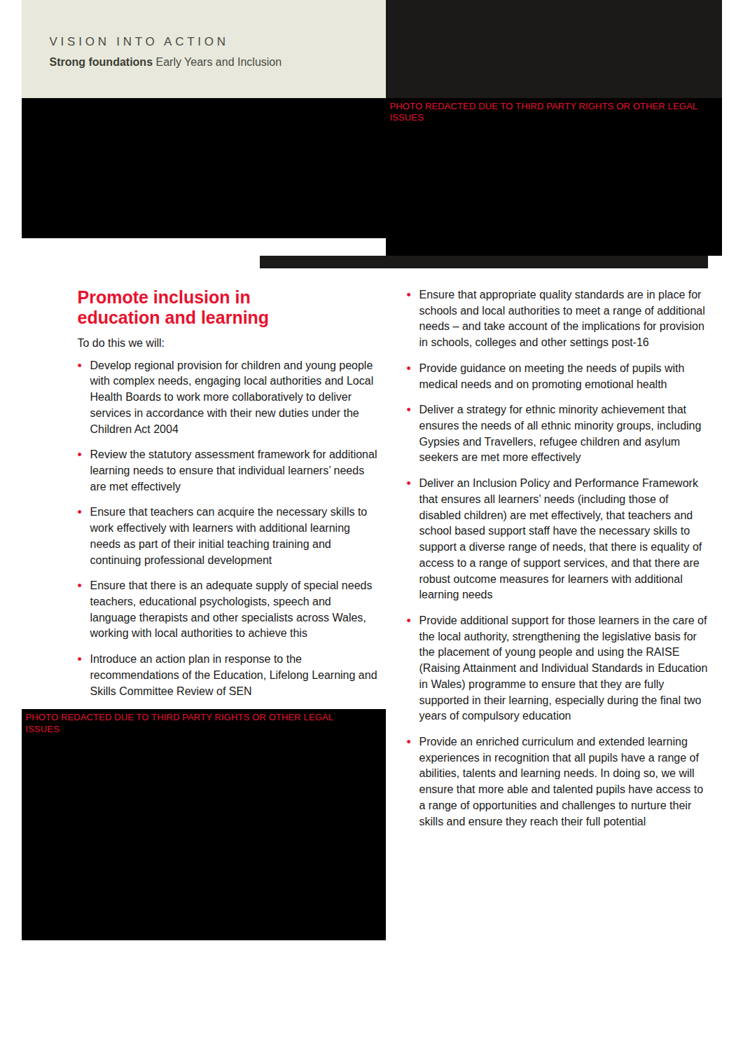Vision into Action
Strong foundations Early Years and Inclusion
PHOTO REDACTED DUE TO THIRD PARTY RIGHTS OR OTHER LEGAL ISSUES
Promote inclusion in
education and learning
To do this we will:
Develop regional provision for children and young people with complex needs, engaging local authorities and Local Health Boards to work more collaboratively to deliver services in accordance with their new duties under the Children Act 2004
Review the statutory assessment framework for additional learning needs to ensure that individual learners’ needs are met effectively
Ensure that teachers can acquire the necessary skills to work effectively with learners with additional learning needs as part of their initial teaching training and continuing professional development
Ensure that there is an adequate supply of special needs teachers, educational psychologists, speech and language therapists and other specialists across Wales, working with local authorities to achieve this
Introduce an action plan in response to the recommendations of the Education, Lifelong Learning and Skills Committee Review of SEN
PHOTO REDACTED DUE TO THIRD PARTY RIGHTS OR OTHER LEGAL ISSUES
Ensure that appropriate quality standards are in place for schools and local authorities to meet a range of additional needs – and take account of the implications for provision in schools, colleges and other settings post-16
Provide guidance on meeting the needs of pupils with medical needs and on promoting emotional health
Deliver a strategy for ethnic minority achievement that ensures the needs of all ethnic minority groups, including Gypsies and Travellers, refugee children and asylum seekers are met more effectively
Deliver an Inclusion Policy and Performance Framework that ensures all learners’ needs (including those of disabled children) are met effectively, that teachers and school based support staff have the necessary skills to support a diverse range of needs, that there is equality of access to a range of support services, and that there are robust outcome measures for learners with additional learning needs
Provide additional support for those learners in the care of the local authority, strengthening the legislative basis for the placement of young people and using the RAISE (Raising Attainment and Individual Standards in Education in Wales) programme to ensure that they are fully supported in their learning, especially during the final two years of compulsory education
Provide an enriched curriculum and extended learning experiences in recognition that all pupils have a range of abilities, talents and learning needs. In doing so, we will ensure that more able and talented pupils have access to a range of opportunities and challenges to nurture their skills and ensure they reach their full potential